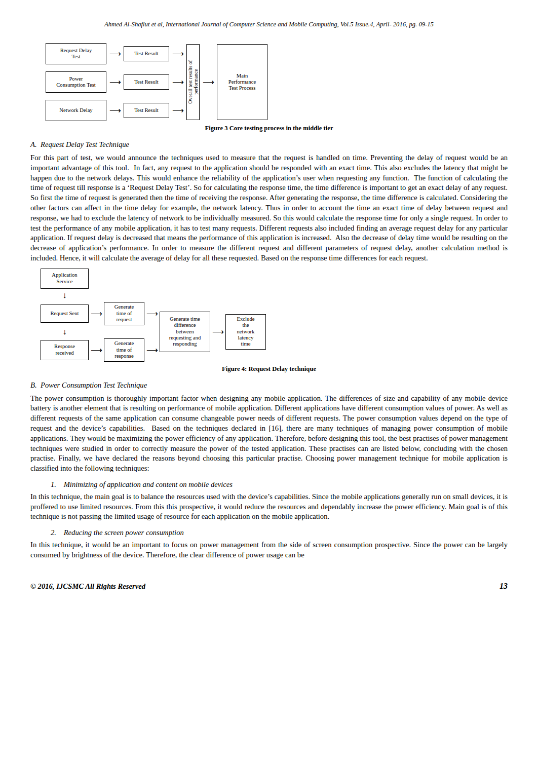Ahmed Al-Shaflut et al, International Journal of Computer Science and Mobile Computing, Vol.5 Issue.4, April- 2016, pg. 09-15
| Request Delay Test | ⟶ | Test Result | ⟶ | Overall test results of performance | ⟶ | Main Performance Test Process |
| Power Consumption Test | ⟶ | Test Result | ⟶ |
| Network Delay | ⟶ | Test Result | ⟶ |
Figure 3 Core testing process in the middle tier
A. Request Delay Test Technique
For this part of test, we would announce the techniques used to measure that the request is handled on time. Preventing the delay of request would be an important advantage of this tool. In fact, any request to the application should be responded with an exact time. This also excludes the latency that might be happen due to the network delays. This would enhance the reliability of the application’s user when requesting any function. The function of calculating the time of request till response is a ‘Request Delay Test’. So for calculating the response time, the time difference is important to get an exact delay of any request. So first the time of request is generated then the time of receiving the response. After generating the response, the time difference is calculated. Considering the other factors can affect in the time delay for example, the network latency. Thus in order to account the time an exact time of delay between request and response, we had to exclude the latency of network to be individually measured. So this would calculate the response time for only a single request. In order to test the performance of any mobile application, it has to test many requests. Different requests also included finding an average request delay for any particular application. If request delay is decreased that means the performance of this application is increased. Also the decrease of delay time would be resulting on the decrease of application’s performance. In order to measure the different request and different parameters of request delay, another calculation method is included. Hence, it will calculate the average of delay for all these requested. Based on the response time differences for each request.
| Application Service | | | | | | |
| ↓ | | | | | | |
| Request Sent | ⟶ | Generate time of request | ⟶ | Generate time difference between requesting and responding | ⟶ | Exclude the network latency time |
| ↓ | | | |
| Response received | ⟶ | Generate time of response | ⟶ |
Figure 4: Request Delay technique
B. Power Consumption Test Technique
The power consumption is thoroughly important factor when designing any mobile application. The differences of size and capability of any mobile device battery is another element that is resulting on performance of mobile application. Different applications have different consumption values of power. As well as different requests of the same application can consume changeable power needs of different requests. The power consumption values depend on the type of request and the device’s capabilities. Based on the techniques declared in [16], there are many techniques of managing power consumption of mobile applications. They would be maximizing the power efficiency of any application. Therefore, before designing this tool, the best practises of power management techniques were studied in order to correctly measure the power of the tested application. These practises can are listed below, concluding with the chosen practise. Finally, we have declared the reasons beyond choosing this particular practise. Choosing power management technique for mobile application is classified into the following techniques:
1. Minimizing of application and content on mobile devices
In this technique, the main goal is to balance the resources used with the device’s capabilities. Since the mobile applications generally run on small devices, it is proffered to use limited resources. From this this prospective, it would reduce the resources and dependably increase the power efficiency. Main goal is of this technique is not passing the limited usage of resource for each application on the mobile application.
2. Reducing the screen power consumption
In this technique, it would be an important to focus on power management from the side of screen consumption prospective. Since the power can be largely consumed by brightness of the device. Therefore, the clear difference of power usage can be
© 2016, IJCSMC All Rights Reserved 13